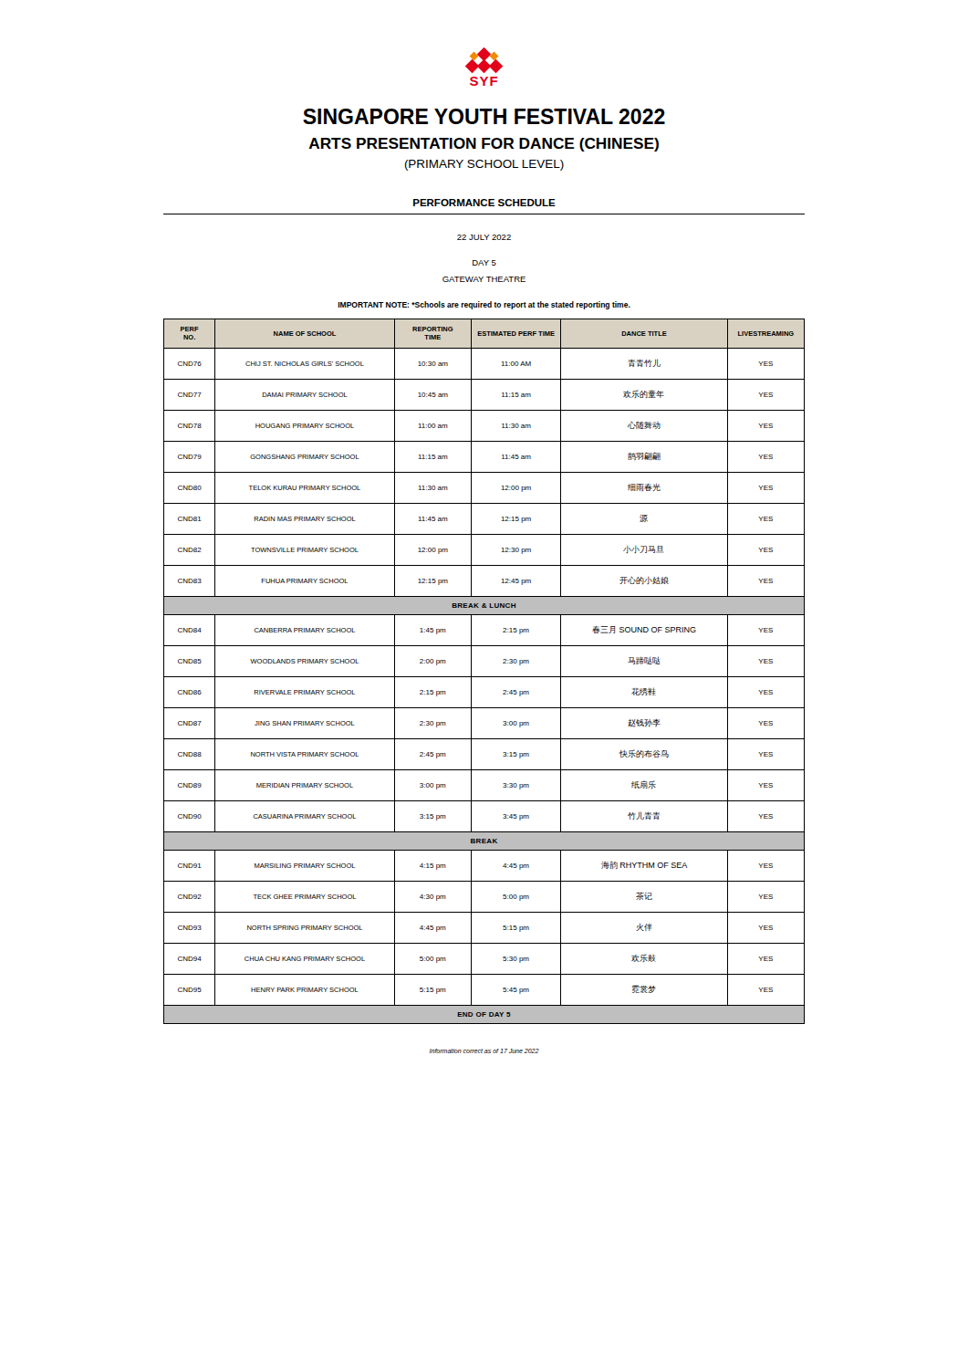SYF
SINGAPORE YOUTH FESTIVAL 2022
ARTS PRESENTATION FOR DANCE (CHINESE)
(PRIMARY SCHOOL LEVEL)
PERFORMANCE SCHEDULE
22 JULY 2022
DAY 5
GATEWAY THEATRE
IMPORTANT NOTE: *Schools are required to report at the stated reporting time.
| PERF NO. | NAME OF SCHOOL | REPORTING TIME | ESTIMATED PERF TIME | DANCE TITLE | LIVESTREAMING |
| --- | --- | --- | --- | --- | --- |
| CND76 | CHIJ ST. NICHOLAS GIRLS' SCHOOL | 10:30 am | 11:00 AM | 青青竹儿 | YES |
| CND77 | DAMAI PRIMARY SCHOOL | 10:45 am | 11:15 am | 欢乐的童年 | YES |
| CND78 | HOUGANG PRIMARY SCHOOL | 11:00 am | 11:30 am | 心随舞动 | YES |
| CND79 | GONGSHANG PRIMARY SCHOOL | 11:15 am | 11:45 am | 鹊羽翩翩 | YES |
| CND80 | TELOK KURAU PRIMARY SCHOOL | 11:30 am | 12:00 pm | 细雨春光 | YES |
| CND81 | RADIN MAS PRIMARY SCHOOL | 11:45 am | 12:15 pm | 源 | YES |
| CND82 | TOWNSVILLE PRIMARY SCHOOL | 12:00 pm | 12:30 pm | 小小刀马旦 | YES |
| CND83 | FUHUA PRIMARY SCHOOL | 12:15 pm | 12:45 pm | 开心的小姑娘 | YES |
| BREAK & LUNCH |
| CND84 | CANBERRA PRIMARY SCHOOL | 1:45 pm | 2:15 pm | 春三月 SOUND OF SPRING | YES |
| CND85 | WOODLANDS PRIMARY SCHOOL | 2:00 pm | 2:30 pm | 马蹄哒哒 | YES |
| CND86 | RIVERVALE PRIMARY SCHOOL | 2:15 pm | 2:45 pm | 花绣鞋 | YES |
| CND87 | JING SHAN PRIMARY SCHOOL | 2:30 pm | 3:00 pm | 赵钱孙李 | YES |
| CND88 | NORTH VISTA PRIMARY SCHOOL | 2:45 pm | 3:15 pm | 快乐的布谷鸟 | YES |
| CND89 | MERIDIAN PRIMARY SCHOOL | 3:00 pm | 3:30 pm | 纸扇乐 | YES |
| CND90 | CASUARINA PRIMARY SCHOOL | 3:15 pm | 3:45 pm | 竹儿青青 | YES |
| BREAK |
| CND91 | MARSILING PRIMARY SCHOOL | 4:15 pm | 4:45 pm | 海韵 RHYTHM OF SEA | YES |
| CND92 | TECK GHEE PRIMARY SCHOOL | 4:30 pm | 5:00 pm | 茶记 | YES |
| CND93 | NORTH SPRING PRIMARY SCHOOL | 4:45 pm | 5:15 pm | 火伴 | YES |
| CND94 | CHUA CHU KANG PRIMARY SCHOOL | 5:00 pm | 5:30 pm | 欢乐鼓 | YES |
| CND95 | HENRY PARK PRIMARY SCHOOL | 5:15 pm | 5:45 pm | 霓裳梦 | YES |
| END OF DAY 5 |
Information correct as of 17 June 2022